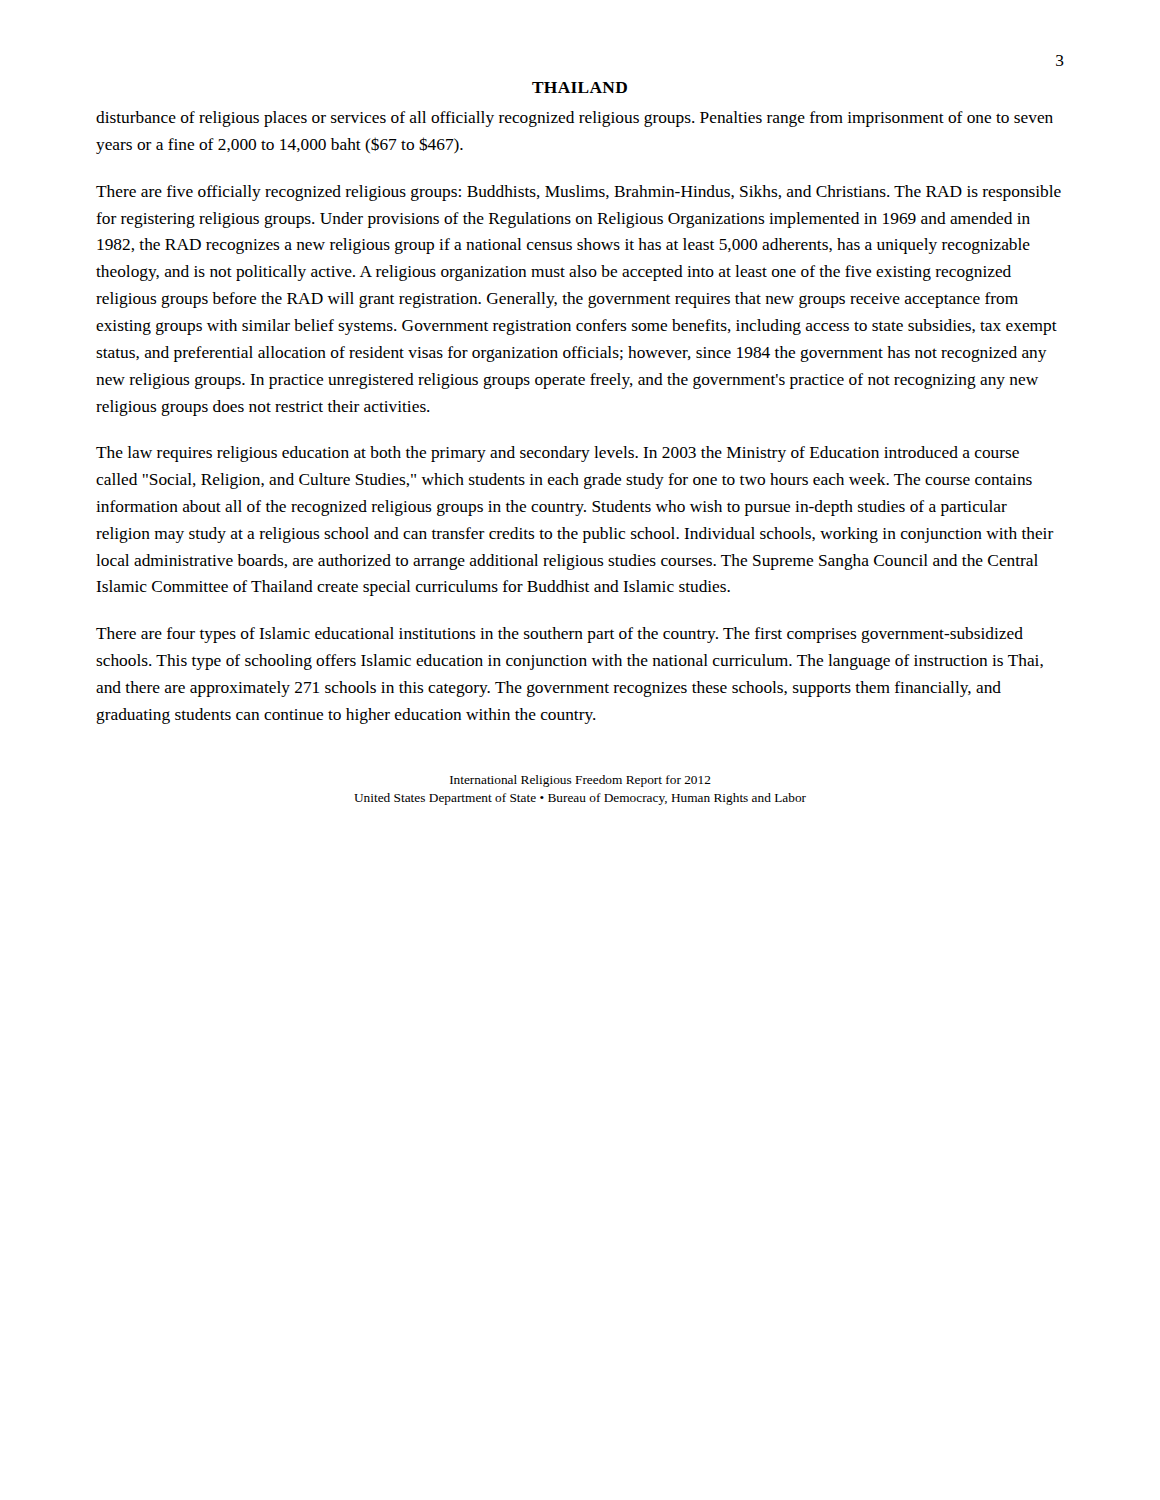3
THAILAND
disturbance of religious places or services of all officially recognized religious groups. Penalties range from imprisonment of one to seven years or a fine of 2,000 to 14,000 baht ($67 to $467).
There are five officially recognized religious groups: Buddhists, Muslims, Brahmin-Hindus, Sikhs, and Christians. The RAD is responsible for registering religious groups. Under provisions of the Regulations on Religious Organizations implemented in 1969 and amended in 1982, the RAD recognizes a new religious group if a national census shows it has at least 5,000 adherents, has a uniquely recognizable theology, and is not politically active. A religious organization must also be accepted into at least one of the five existing recognized religious groups before the RAD will grant registration. Generally, the government requires that new groups receive acceptance from existing groups with similar belief systems. Government registration confers some benefits, including access to state subsidies, tax exempt status, and preferential allocation of resident visas for organization officials; however, since 1984 the government has not recognized any new religious groups. In practice unregistered religious groups operate freely, and the government's practice of not recognizing any new religious groups does not restrict their activities.
The law requires religious education at both the primary and secondary levels. In 2003 the Ministry of Education introduced a course called "Social, Religion, and Culture Studies," which students in each grade study for one to two hours each week. The course contains information about all of the recognized religious groups in the country. Students who wish to pursue in-depth studies of a particular religion may study at a religious school and can transfer credits to the public school. Individual schools, working in conjunction with their local administrative boards, are authorized to arrange additional religious studies courses. The Supreme Sangha Council and the Central Islamic Committee of Thailand create special curriculums for Buddhist and Islamic studies.
There are four types of Islamic educational institutions in the southern part of the country. The first comprises government-subsidized schools. This type of schooling offers Islamic education in conjunction with the national curriculum. The language of instruction is Thai, and there are approximately 271 schools in this category. The government recognizes these schools, supports them financially, and graduating students can continue to higher education within the country.
International Religious Freedom Report for 2012
United States Department of State • Bureau of Democracy, Human Rights and Labor